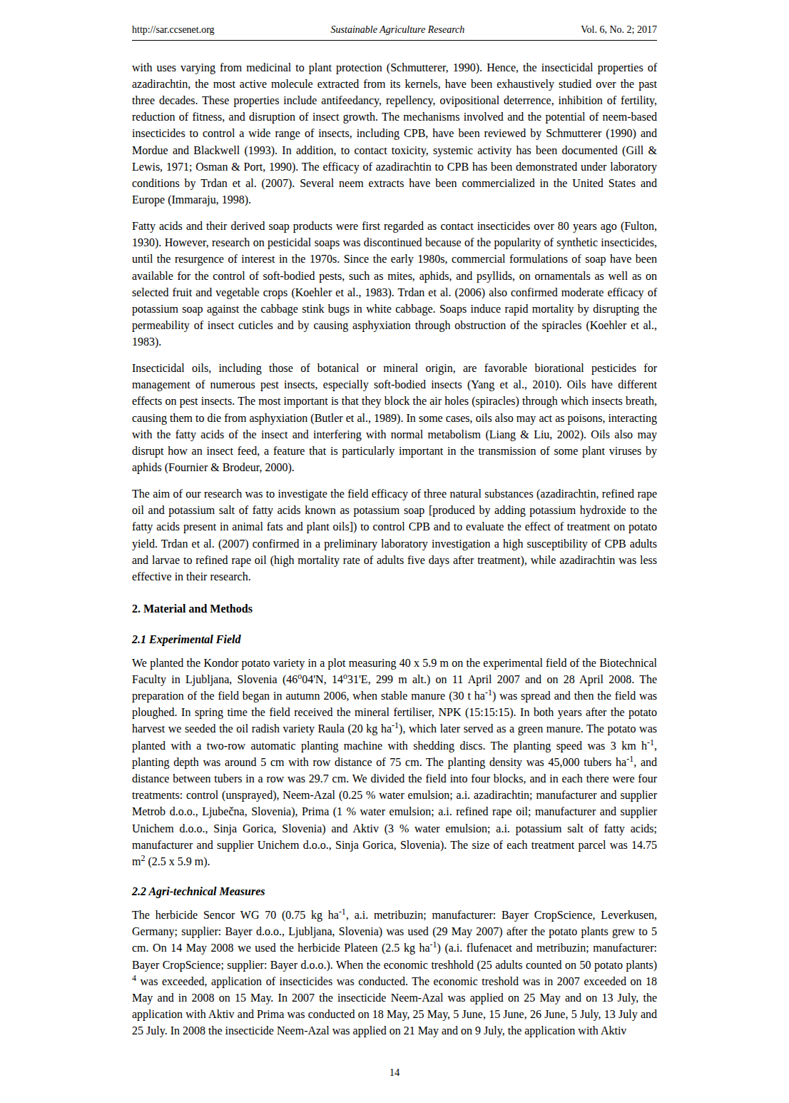http://sar.ccsenet.org Sustainable Agriculture Research Vol. 6, No. 2; 2017
with uses varying from medicinal to plant protection (Schmutterer, 1990). Hence, the insecticidal properties of azadirachtin, the most active molecule extracted from its kernels, have been exhaustively studied over the past three decades. These properties include antifeedancy, repellency, ovipositional deterrence, inhibition of fertility, reduction of fitness, and disruption of insect growth. The mechanisms involved and the potential of neem-based insecticides to control a wide range of insects, including CPB, have been reviewed by Schmutterer (1990) and Mordue and Blackwell (1993). In addition, to contact toxicity, systemic activity has been documented (Gill & Lewis, 1971; Osman & Port, 1990). The efficacy of azadirachtin to CPB has been demonstrated under laboratory conditions by Trdan et al. (2007). Several neem extracts have been commercialized in the United States and Europe (Immaraju, 1998).
Fatty acids and their derived soap products were first regarded as contact insecticides over 80 years ago (Fulton, 1930). However, research on pesticidal soaps was discontinued because of the popularity of synthetic insecticides, until the resurgence of interest in the 1970s. Since the early 1980s, commercial formulations of soap have been available for the control of soft-bodied pests, such as mites, aphids, and psyllids, on ornamentals as well as on selected fruit and vegetable crops (Koehler et al., 1983). Trdan et al. (2006) also confirmed moderate efficacy of potassium soap against the cabbage stink bugs in white cabbage. Soaps induce rapid mortality by disrupting the permeability of insect cuticles and by causing asphyxiation through obstruction of the spiracles (Koehler et al., 1983).
Insecticidal oils, including those of botanical or mineral origin, are favorable biorational pesticides for management of numerous pest insects, especially soft-bodied insects (Yang et al., 2010). Oils have different effects on pest insects. The most important is that they block the air holes (spiracles) through which insects breath, causing them to die from asphyxiation (Butler et al., 1989). In some cases, oils also may act as poisons, interacting with the fatty acids of the insect and interfering with normal metabolism (Liang & Liu, 2002). Oils also may disrupt how an insect feed, a feature that is particularly important in the transmission of some plant viruses by aphids (Fournier & Brodeur, 2000).
The aim of our research was to investigate the field efficacy of three natural substances (azadirachtin, refined rape oil and potassium salt of fatty acids known as potassium soap [produced by adding potassium hydroxide to the fatty acids present in animal fats and plant oils]) to control CPB and to evaluate the effect of treatment on potato yield. Trdan et al. (2007) confirmed in a preliminary laboratory investigation a high susceptibility of CPB adults and larvae to refined rape oil (high mortality rate of adults five days after treatment), while azadirachtin was less effective in their research.
2. Material and Methods
2.1 Experimental Field
We planted the Kondor potato variety in a plot measuring 40 x 5.9 m on the experimental field of the Biotechnical Faculty in Ljubljana, Slovenia (46o04'N, 14o31'E, 299 m alt.) on 11 April 2007 and on 28 April 2008. The preparation of the field began in autumn 2006, when stable manure (30 t ha-1) was spread and then the field was ploughed. In spring time the field received the mineral fertiliser, NPK (15:15:15). In both years after the potato harvest we seeded the oil radish variety Raula (20 kg ha-1), which later served as a green manure. The potato was planted with a two-row automatic planting machine with shedding discs. The planting speed was 3 km h-1, planting depth was around 5 cm with row distance of 75 cm. The planting density was 45,000 tubers ha-1, and distance between tubers in a row was 29.7 cm. We divided the field into four blocks, and in each there were four treatments: control (unsprayed), Neem-Azal (0.25 % water emulsion; a.i. azadirachtin; manufacturer and supplier Metrob d.o.o., Ljubečna, Slovenia), Prima (1 % water emulsion; a.i. refined rape oil; manufacturer and supplier Unichem d.o.o., Sinja Gorica, Slovenia) and Aktiv (3 % water emulsion; a.i. potassium salt of fatty acids; manufacturer and supplier Unichem d.o.o., Sinja Gorica, Slovenia). The size of each treatment parcel was 14.75 m2 (2.5 x 5.9 m).
2.2 Agri-technical Measures
The herbicide Sencor WG 70 (0.75 kg ha-1, a.i. metribuzin; manufacturer: Bayer CropScience, Leverkusen, Germany; supplier: Bayer d.o.o., Ljubljana, Slovenia) was used (29 May 2007) after the potato plants grew to 5 cm. On 14 May 2008 we used the herbicide Plateen (2.5 kg ha-1) (a.i. flufenacet and metribuzin; manufacturer: Bayer CropScience; supplier: Bayer d.o.o.). When the economic treshhold (25 adults counted on 50 potato plants) 4 was exceeded, application of insecticides was conducted. The economic treshold was in 2007 exceeded on 18 May and in 2008 on 15 May. In 2007 the insecticide Neem-Azal was applied on 25 May and on 13 July, the application with Aktiv and Prima was conducted on 18 May, 25 May, 5 June, 15 June, 26 June, 5 July, 13 July and 25 July. In 2008 the insecticide Neem-Azal was applied on 21 May and on 9 July, the application with Aktiv
14